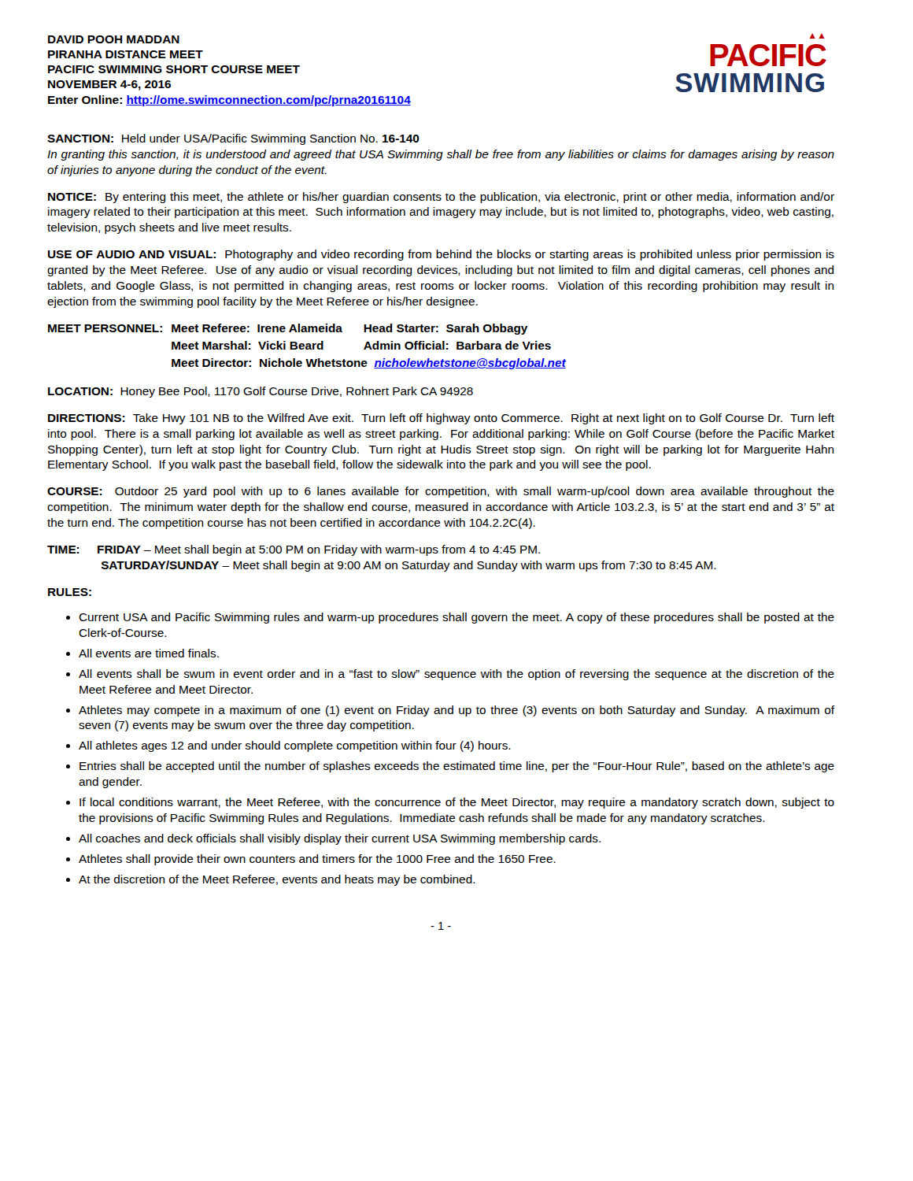DAVID POOH MADDAN
PIRANHA DISTANCE MEET
PACIFIC SWIMMING SHORT COURSE MEET
NOVEMBER 4-6, 2016
Enter Online: http://ome.swimconnection.com/pc/prna20161104
▲▲
PACIFIC
SWIMMING
SANCTION: Held under USA/Pacific Swimming Sanction No. 16-140
In granting this sanction, it is understood and agreed that USA Swimming shall be free from any liabilities or claims for damages arising by reason of injuries to anyone during the conduct of the event.
NOTICE: By entering this meet, the athlete or his/her guardian consents to the publication, via electronic, print or other media, information and/or imagery related to their participation at this meet. Such information and imagery may include, but is not limited to, photographs, video, web casting, television, psych sheets and live meet results.
USE OF AUDIO AND VISUAL: Photography and video recording from behind the blocks or starting areas is prohibited unless prior permission is granted by the Meet Referee. Use of any audio or visual recording devices, including but not limited to film and digital cameras, cell phones and tablets, and Google Glass, is not permitted in changing areas, rest rooms or locker rooms. Violation of this recording prohibition may result in ejection from the swimming pool facility by the Meet Referee or his/her designee.
| MEET PERSONNEL: | Meet Referee: Irene Alameida | Head Starter: Sarah Obbagy |
| | Meet Marshal: Vicki Beard | Admin Official: Barbara de Vries |
| | Meet Director: Nichole Whetstone nicholewhetstone@sbcglobal.net |
LOCATION: Honey Bee Pool, 1170 Golf Course Drive, Rohnert Park CA 94928
DIRECTIONS: Take Hwy 101 NB to the Wilfred Ave exit. Turn left off highway onto Commerce. Right at next light on to Golf Course Dr. Turn left into pool. There is a small parking lot available as well as street parking. For additional parking: While on Golf Course (before the Pacific Market Shopping Center), turn left at stop light for Country Club. Turn right at Hudis Street stop sign. On right will be parking lot for Marguerite Hahn Elementary School. If you walk past the baseball field, follow the sidewalk into the park and you will see the pool.
COURSE: Outdoor 25 yard pool with up to 6 lanes available for competition, with small warm-up/cool down area available throughout the competition. The minimum water depth for the shallow end course, measured in accordance with Article 103.2.3, is 5’ at the start end and 3’ 5” at the turn end. The competition course has not been certified in accordance with 104.2.2C(4).
TIME: FRIDAY – Meet shall begin at 5:00 PM on Friday with warm-ups from 4 to 4:45 PM.
SATURDAY/SUNDAY – Meet shall begin at 9:00 AM on Saturday and Sunday with warm ups from 7:30 to 8:45 AM.
RULES:
Current USA and Pacific Swimming rules and warm-up procedures shall govern the meet. A copy of these procedures shall be posted at the Clerk-of-Course.
All events are timed finals.
All events shall be swum in event order and in a “fast to slow” sequence with the option of reversing the sequence at the discretion of the Meet Referee and Meet Director.
Athletes may compete in a maximum of one (1) event on Friday and up to three (3) events on both Saturday and Sunday. A maximum of seven (7) events may be swum over the three day competition.
All athletes ages 12 and under should complete competition within four (4) hours.
Entries shall be accepted until the number of splashes exceeds the estimated time line, per the “Four-Hour Rule”, based on the athlete’s age and gender.
If local conditions warrant, the Meet Referee, with the concurrence of the Meet Director, may require a mandatory scratch down, subject to the provisions of Pacific Swimming Rules and Regulations. Immediate cash refunds shall be made for any mandatory scratches.
All coaches and deck officials shall visibly display their current USA Swimming membership cards.
Athletes shall provide their own counters and timers for the 1000 Free and the 1650 Free.
At the discretion of the Meet Referee, events and heats may be combined.
- 1 -